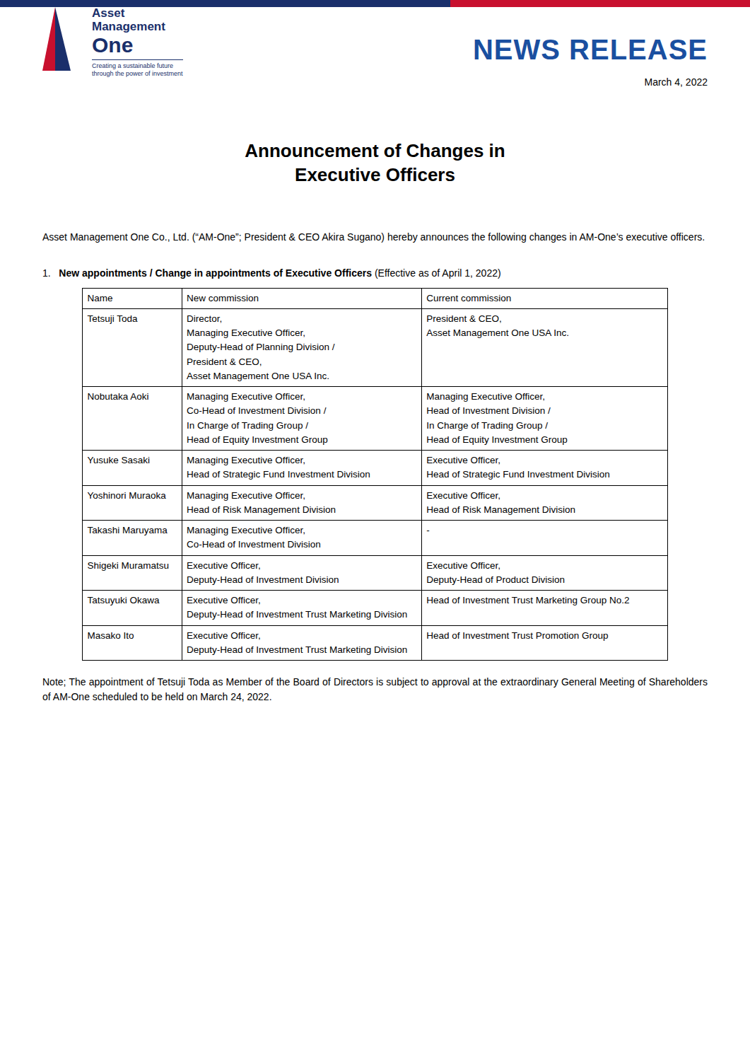Asset
Management
One
Creating a sustainable future
through the power of investment
NEWS RELEASE
March 4, 2022
Announcement of Changes in
Executive Officers
Asset Management One Co., Ltd. (“AM-One”; President & CEO Akira Sugano) hereby announces the following changes in AM-One’s executive officers.
1. New appointments / Change in appointments of Executive Officers (Effective as of April 1, 2022)
| Name | New commission | Current commission |
| --- | --- | --- |
| Tetsuji Toda | Director, Managing Executive Officer, Deputy-Head of Planning Division / President & CEO, Asset Management One USA Inc. | President & CEO, Asset Management One USA Inc. |
| Nobutaka Aoki | Managing Executive Officer, Co-Head of Investment Division / In Charge of Trading Group / Head of Equity Investment Group | Managing Executive Officer, Head of Investment Division / In Charge of Trading Group / Head of Equity Investment Group |
| Yusuke Sasaki | Managing Executive Officer, Head of Strategic Fund Investment Division | Executive Officer, Head of Strategic Fund Investment Division |
| Yoshinori Muraoka | Managing Executive Officer, Head of Risk Management Division | Executive Officer, Head of Risk Management Division |
| Takashi Maruyama | Managing Executive Officer, Co-Head of Investment Division | - |
| Shigeki Muramatsu | Executive Officer, Deputy-Head of Investment Division | Executive Officer, Deputy-Head of Product Division |
| Tatsuyuki Okawa | Executive Officer, Deputy-Head of Investment Trust Marketing Division | Head of Investment Trust Marketing Group No.2 |
| Masako Ito | Executive Officer, Deputy-Head of Investment Trust Marketing Division | Head of Investment Trust Promotion Group |
Note; The appointment of Tetsuji Toda as Member of the Board of Directors is subject to approval at the extraordinary General Meeting of Shareholders of AM-One scheduled to be held on March 24, 2022.